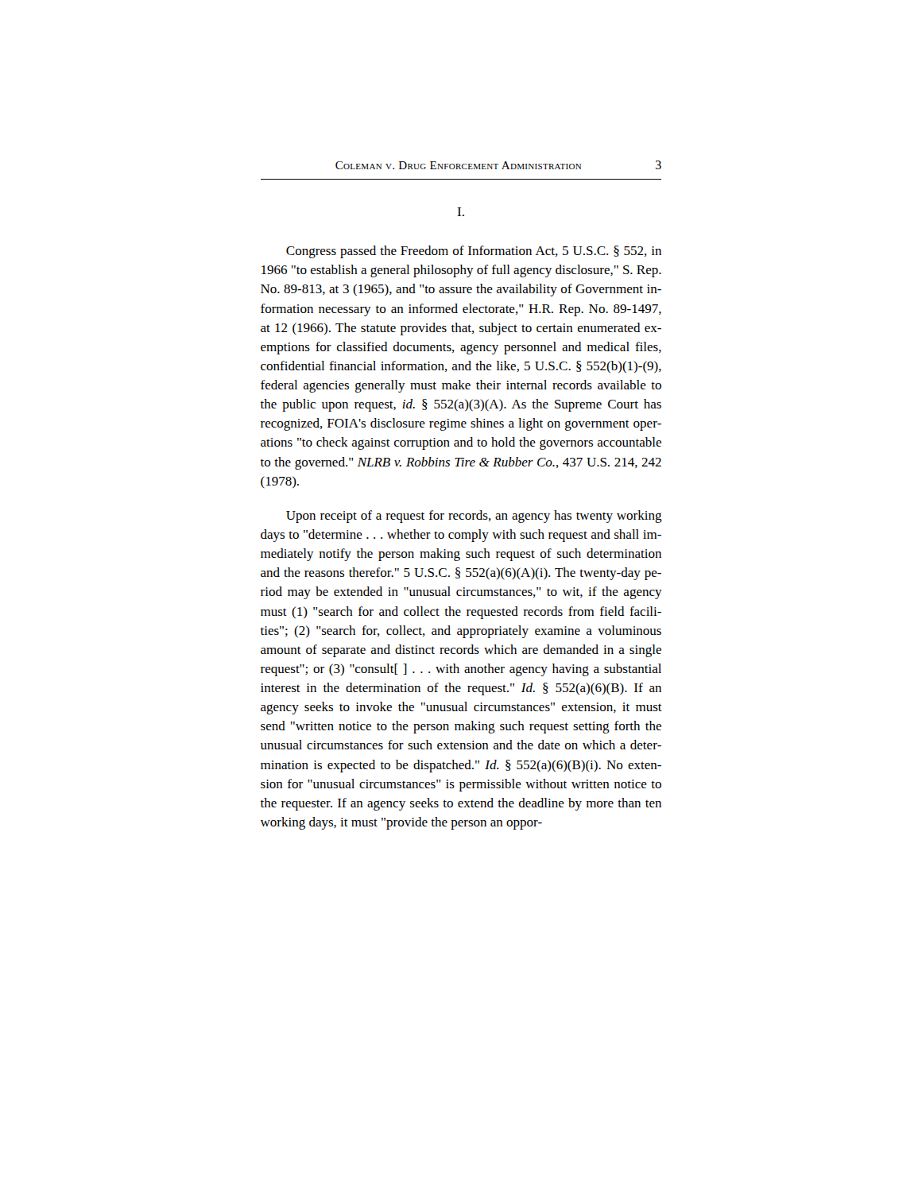Coleman v. Drug Enforcement Administration 3
I.
Congress passed the Freedom of Information Act, 5 U.S.C. § 552, in 1966 "to establish a general philosophy of full agency disclosure," S. Rep. No. 89-813, at 3 (1965), and "to assure the availability of Government information necessary to an informed electorate," H.R. Rep. No. 89-1497, at 12 (1966). The statute provides that, subject to certain enumerated exemptions for classified documents, agency personnel and medical files, confidential financial information, and the like, 5 U.S.C. § 552(b)(1)-(9), federal agencies generally must make their internal records available to the public upon request, id. § 552(a)(3)(A). As the Supreme Court has recognized, FOIA's disclosure regime shines a light on government operations "to check against corruption and to hold the governors accountable to the governed." NLRB v. Robbins Tire & Rubber Co., 437 U.S. 214, 242 (1978).
Upon receipt of a request for records, an agency has twenty working days to "determine . . . whether to comply with such request and shall immediately notify the person making such request of such determination and the reasons therefor." 5 U.S.C. § 552(a)(6)(A)(i). The twenty-day period may be extended in "unusual circumstances," to wit, if the agency must (1) "search for and collect the requested records from field facilities"; (2) "search for, collect, and appropriately examine a voluminous amount of separate and distinct records which are demanded in a single request"; or (3) "consult[ ] . . . with another agency having a substantial interest in the determination of the request." Id. § 552(a)(6)(B). If an agency seeks to invoke the "unusual circumstances" extension, it must send "written notice to the person making such request setting forth the unusual circumstances for such extension and the date on which a determination is expected to be dispatched." Id. § 552(a)(6)(B)(i). No extension for "unusual circumstances" is permissible without written notice to the requester. If an agency seeks to extend the deadline by more than ten working days, it must "provide the person an oppor-